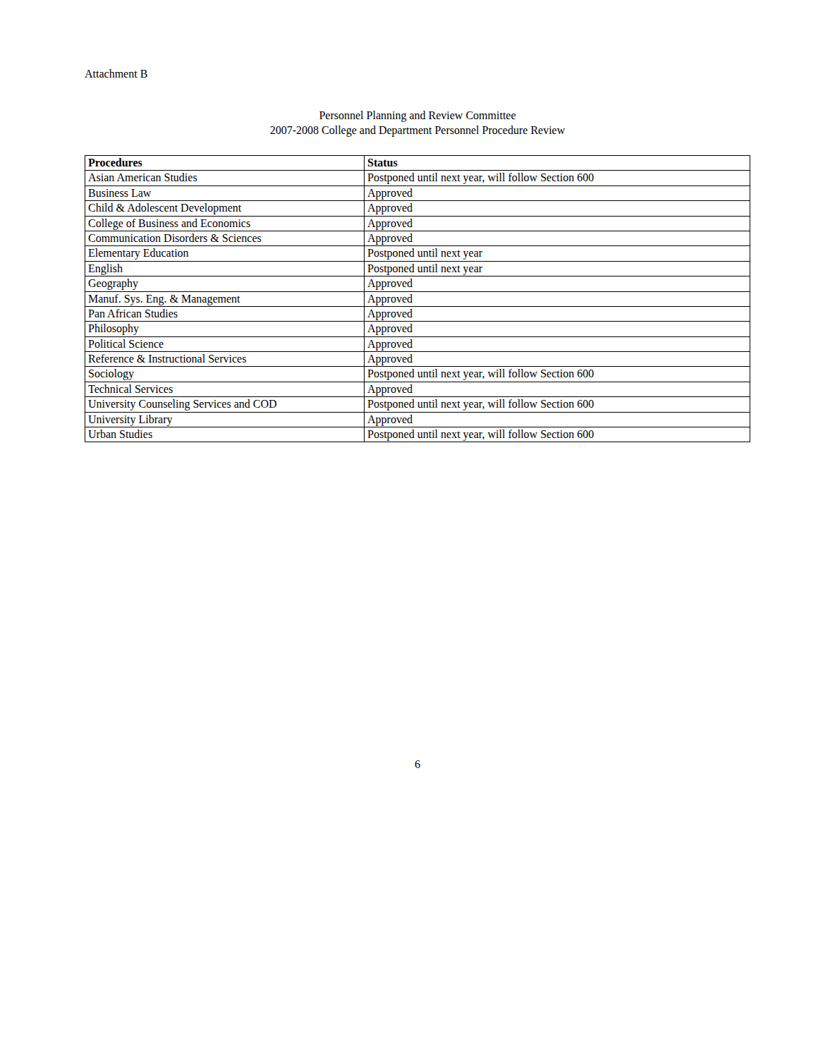Attachment B
Personnel Planning and Review Committee
2007-2008 College and Department Personnel Procedure Review
| Procedures | Status |
| --- | --- |
| Asian American Studies | Postponed until next year, will follow Section 600 |
| Business Law | Approved |
| Child & Adolescent Development | Approved |
| College of Business and Economics | Approved |
| Communication Disorders & Sciences | Approved |
| Elementary Education | Postponed until next year |
| English | Postponed until next year |
| Geography | Approved |
| Manuf. Sys. Eng. & Management | Approved |
| Pan African Studies | Approved |
| Philosophy | Approved |
| Political Science | Approved |
| Reference & Instructional Services | Approved |
| Sociology | Postponed until next year, will follow Section 600 |
| Technical Services | Approved |
| University Counseling Services and COD | Postponed until next year, will follow Section 600 |
| University Library | Approved |
| Urban Studies | Postponed until next year, will follow Section 600 |
6